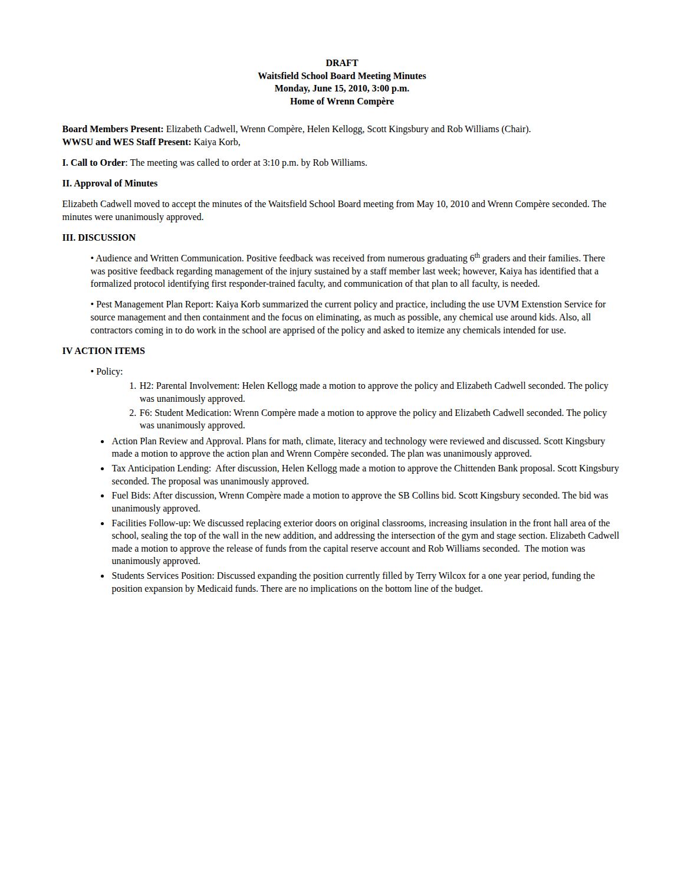DRAFT
Waitsfield School Board Meeting Minutes
Monday, June 15, 2010, 3:00 p.m.
Home of Wrenn Compère
Board Members Present: Elizabeth Cadwell, Wrenn Compère, Helen Kellogg, Scott Kingsbury and Rob Williams (Chair).
WWSU and WES Staff Present: Kaiya Korb,
I. Call to Order: The meeting was called to order at 3:10 p.m. by Rob Williams.
II. Approval of Minutes
Elizabeth Cadwell moved to accept the minutes of the Waitsfield School Board meeting from May 10, 2010 and Wrenn Compère seconded. The minutes were unanimously approved.
III. DISCUSSION
• Audience and Written Communication. Positive feedback was received from numerous graduating 6th graders and their families. There was positive feedback regarding management of the injury sustained by a staff member last week; however, Kaiya has identified that a formalized protocol identifying first responder-trained faculty, and communication of that plan to all faculty, is needed.
• Pest Management Plan Report: Kaiya Korb summarized the current policy and practice, including the use UVM Extenstion Service for source management and then containment and the focus on eliminating, as much as possible, any chemical use around kids. Also, all contractors coming in to do work in the school are apprised of the policy and asked to itemize any chemicals intended for use.
IV ACTION ITEMS
• Policy:
H2: Parental Involvement: Helen Kellogg made a motion to approve the policy and Elizabeth Cadwell seconded. The policy was unanimously approved.
F6: Student Medication: Wrenn Compère made a motion to approve the policy and Elizabeth Cadwell seconded. The policy was unanimously approved.
Action Plan Review and Approval. Plans for math, climate, literacy and technology were reviewed and discussed. Scott Kingsbury made a motion to approve the action plan and Wrenn Compère seconded. The plan was unanimously approved.
Tax Anticipation Lending: After discussion, Helen Kellogg made a motion to approve the Chittenden Bank proposal. Scott Kingsbury seconded. The proposal was unanimously approved.
Fuel Bids: After discussion, Wrenn Compère made a motion to approve the SB Collins bid. Scott Kingsbury seconded. The bid was unanimously approved.
Facilities Follow-up: We discussed replacing exterior doors on original classrooms, increasing insulation in the front hall area of the school, sealing the top of the wall in the new addition, and addressing the intersection of the gym and stage section. Elizabeth Cadwell made a motion to approve the release of funds from the capital reserve account and Rob Williams seconded. The motion was unanimously approved.
Students Services Position: Discussed expanding the position currently filled by Terry Wilcox for a one year period, funding the position expansion by Medicaid funds. There are no implications on the bottom line of the budget.